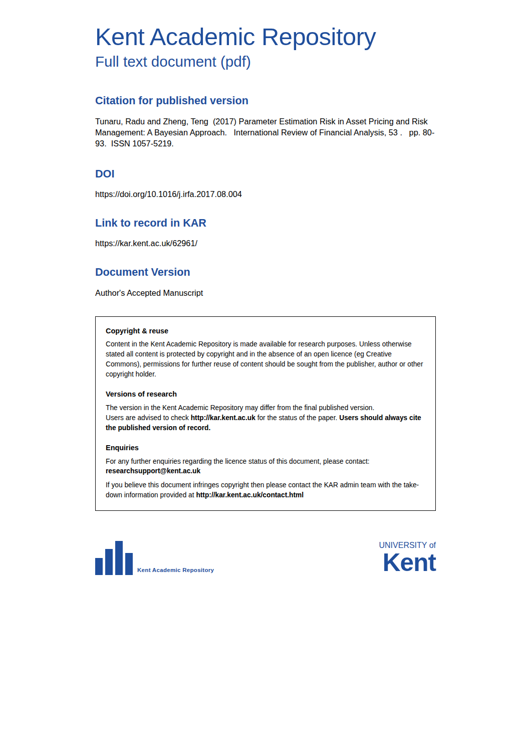Kent Academic Repository
Full text document (pdf)
Citation for published version
Tunaru, Radu and Zheng, Teng (2017) Parameter Estimation Risk in Asset Pricing and Risk Management: A Bayesian Approach. International Review of Financial Analysis, 53 . pp. 80-93. ISSN 1057-5219.
DOI
https://doi.org/10.1016/j.irfa.2017.08.004
Link to record in KAR
https://kar.kent.ac.uk/62961/
Document Version
Author's Accepted Manuscript
Copyright & reuse
Content in the Kent Academic Repository is made available for research purposes. Unless otherwise stated all content is protected by copyright and in the absence of an open licence (eg Creative Commons), permissions for further reuse of content should be sought from the publisher, author or other copyright holder.
Versions of research
The version in the Kent Academic Repository may differ from the final published version.
Users are advised to check http://kar.kent.ac.uk for the status of the paper. Users should always cite the published version of record.
Enquiries
For any further enquiries regarding the licence status of this document, please contact:
researchsupport@kent.ac.uk
If you believe this document infringes copyright then please contact the KAR admin team with the take-down information provided at http://kar.kent.ac.uk/contact.html
Kent Academic Repository
UNIVERSITY of Kent